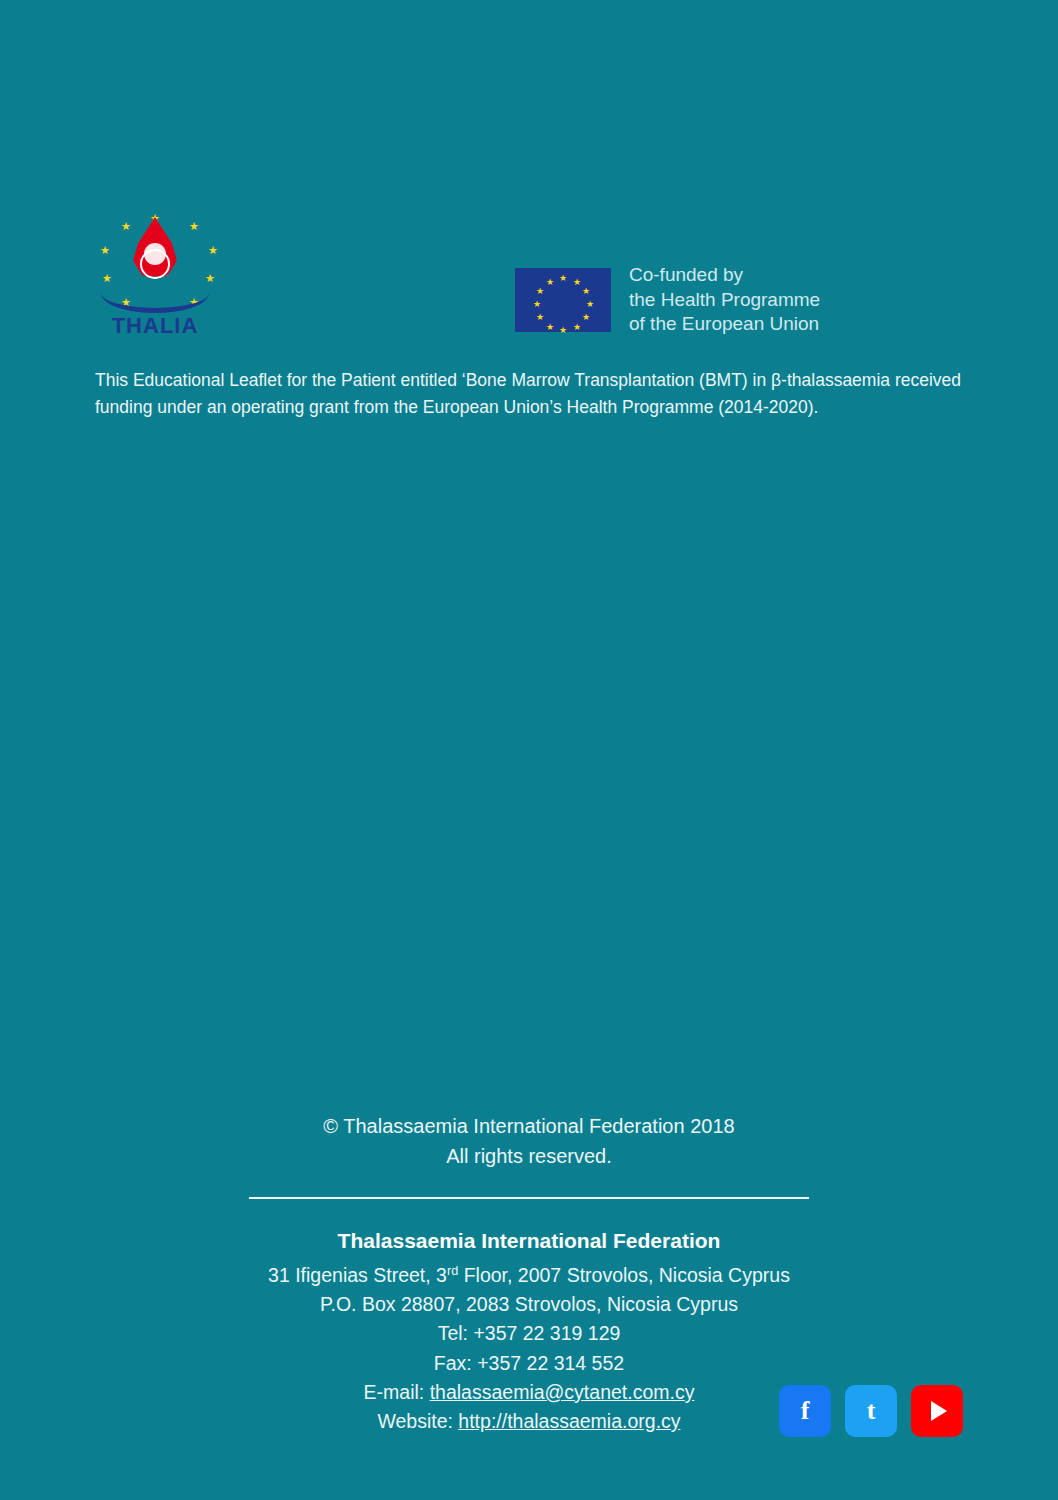★ ★ ★ ★ ★ ★ ★ ★ ★
THALIA
★ ★ ★ ★ ★ ★ ★ ★ ★ ★ ★ ★
Co-funded by
the Health Programme
of the European Union
This Educational Leaflet for the Patient entitled ‘Bone Marrow Transplantation (BMT) in β-thalassaemia received funding under an operating grant from the European Union’s Health Programme (2014-2020).
© Thalassaemia International Federation 2018
All rights reserved.
Thalassaemia International Federation
31 Ifigenias Street, 3rd Floor, 2007 Strovolos, Nicosia Cyprus
P.O. Box 28807, 2083 Strovolos, Nicosia Cyprus
Tel: +357 22 319 129
Fax: +357 22 314 552
E-mail: thalassaemia@cytanet.com.cy
Website: http://thalassaemia.org.cy
f
t